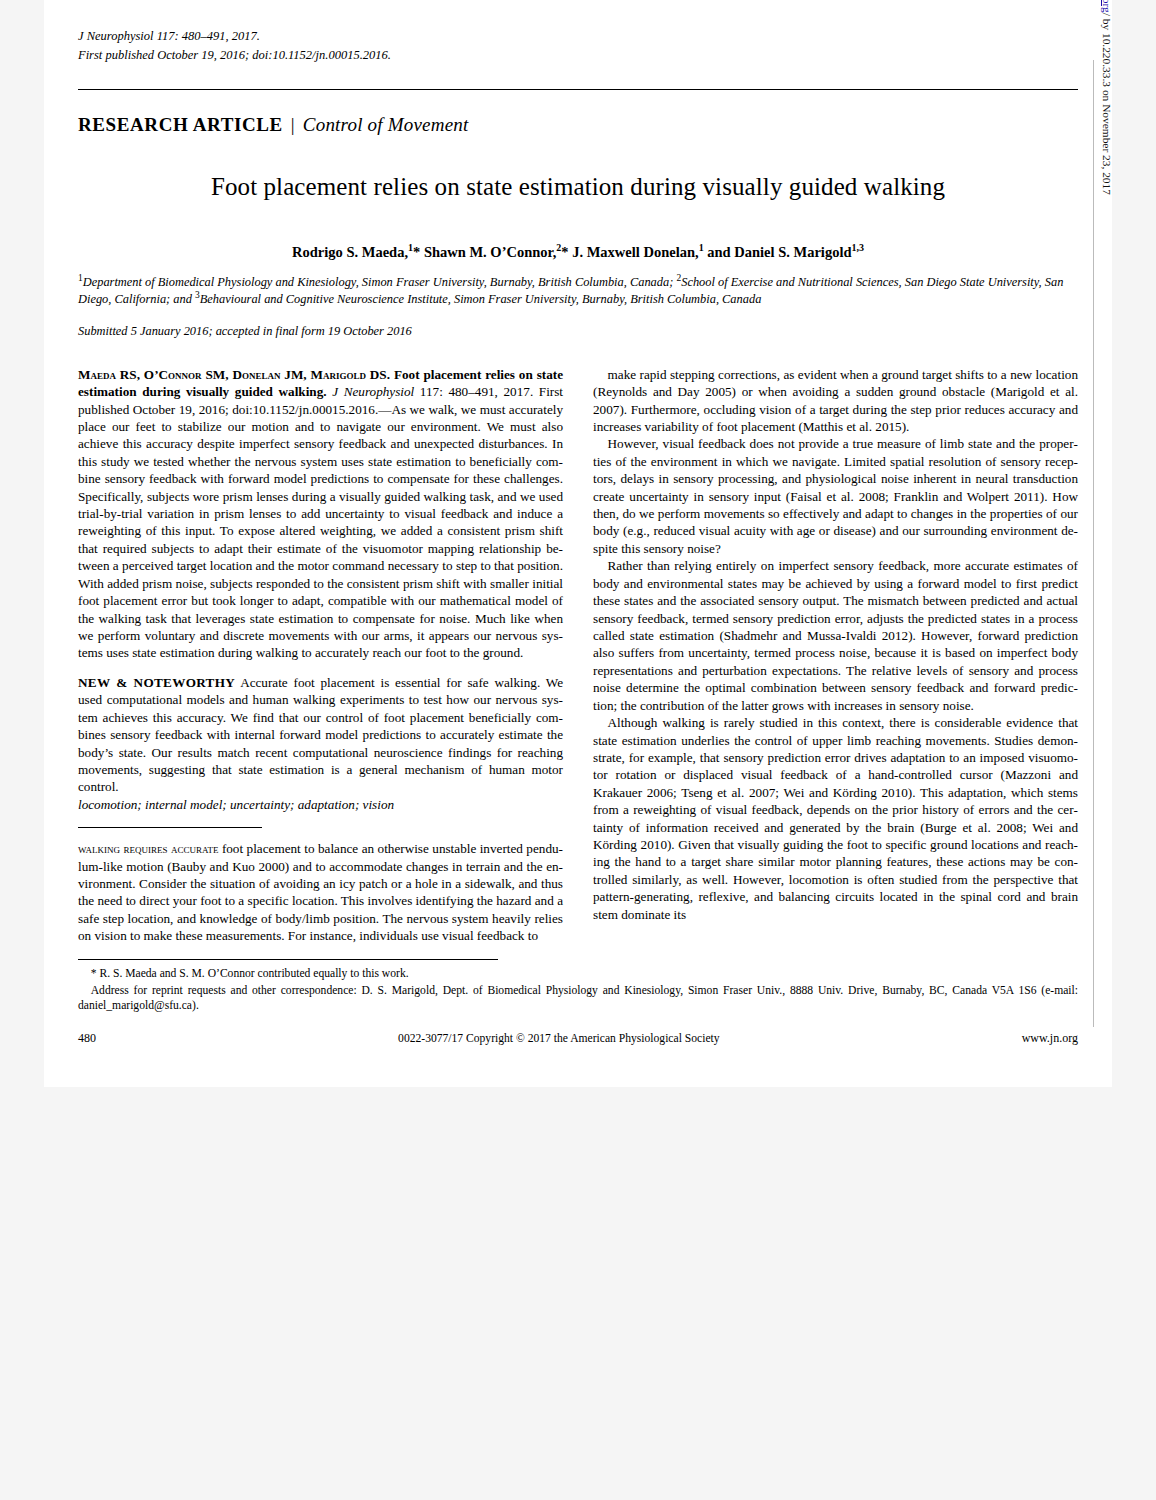Downloaded from http://jn.physiology.org/ by 10.220.33.3 on November 23, 2017
J Neurophysiol 117: 480–491, 2017.
First published October 19, 2016; doi:10.1152/jn.00015.2016.
RESEARCH ARTICLE|Control of Movement
Foot placement relies on state estimation during visually guided walking
Rodrigo S. Maeda,1* Shawn M. O’Connor,2* J. Maxwell Donelan,1 and Daniel S. Marigold1,3
1Department of Biomedical Physiology and Kinesiology, Simon Fraser University, Burnaby, British Columbia, Canada; 2School of Exercise and Nutritional Sciences, San Diego State University, San Diego, California; and 3Behavioural and Cognitive Neuroscience Institute, Simon Fraser University, Burnaby, British Columbia, Canada
Submitted 5 January 2016; accepted in final form 19 October 2016
Maeda RS, O’Connor SM, Donelan JM, Marigold DS. Foot placement relies on state estimation during visually guided walking. J Neurophysiol 117: 480–491, 2017. First published October 19, 2016; doi:10.1152/jn.00015.2016.—As we walk, we must accurately place our feet to stabilize our motion and to navigate our environment. We must also achieve this accuracy despite imperfect sensory feedback and unexpected disturbances. In this study we tested whether the nervous system uses state estimation to beneficially combine sensory feedback with forward model predictions to compensate for these challenges. Specifically, subjects wore prism lenses during a visually guided walking task, and we used trial-by-trial variation in prism lenses to add uncertainty to visual feedback and induce a reweighting of this input. To expose altered weighting, we added a consistent prism shift that required subjects to adapt their estimate of the visuomotor mapping relationship between a perceived target location and the motor command necessary to step to that position. With added prism noise, subjects responded to the consistent prism shift with smaller initial foot placement error but took longer to adapt, compatible with our mathematical model of the walking task that leverages state estimation to compensate for noise. Much like when we perform voluntary and discrete movements with our arms, it appears our nervous systems uses state estimation during walking to accurately reach our foot to the ground.
NEW & NOTEWORTHY Accurate foot placement is essential for safe walking. We used computational models and human walking experiments to test how our nervous system achieves this accuracy. We find that our control of foot placement beneficially combines sensory feedback with internal forward model predictions to accurately estimate the body’s state. Our results match recent computational neuroscience findings for reaching movements, suggesting that state estimation is a general mechanism of human motor control.
locomotion; internal model; uncertainty; adaptation; vision
walking requires accurate foot placement to balance an otherwise unstable inverted pendulum-like motion (Bauby and Kuo 2000) and to accommodate changes in terrain and the environment. Consider the situation of avoiding an icy patch or a hole in a sidewalk, and thus the need to direct your foot to a specific location. This involves identifying the hazard and a safe step location, and knowledge of body/limb position. The nervous system heavily relies on vision to make these measurements. For instance, individuals use visual feedback to
make rapid stepping corrections, as evident when a ground target shifts to a new location (Reynolds and Day 2005) or when avoiding a sudden ground obstacle (Marigold et al. 2007). Furthermore, occluding vision of a target during the step prior reduces accuracy and increases variability of foot placement (Matthis et al. 2015).
However, visual feedback does not provide a true measure of limb state and the properties of the environment in which we navigate. Limited spatial resolution of sensory receptors, delays in sensory processing, and physiological noise inherent in neural transduction create uncertainty in sensory input (Faisal et al. 2008; Franklin and Wolpert 2011). How then, do we perform movements so effectively and adapt to changes in the properties of our body (e.g., reduced visual acuity with age or disease) and our surrounding environment despite this sensory noise?
Rather than relying entirely on imperfect sensory feedback, more accurate estimates of body and environmental states may be achieved by using a forward model to first predict these states and the associated sensory output. The mismatch between predicted and actual sensory feedback, termed sensory prediction error, adjusts the predicted states in a process called state estimation (Shadmehr and Mussa-Ivaldi 2012). However, forward prediction also suffers from uncertainty, termed process noise, because it is based on imperfect body representations and perturbation expectations. The relative levels of sensory and process noise determine the optimal combination between sensory feedback and forward prediction; the contribution of the latter grows with increases in sensory noise.
Although walking is rarely studied in this context, there is considerable evidence that state estimation underlies the control of upper limb reaching movements. Studies demonstrate, for example, that sensory prediction error drives adaptation to an imposed visuomotor rotation or displaced visual feedback of a hand-controlled cursor (Mazzoni and Krakauer 2006; Tseng et al. 2007; Wei and Körding 2010). This adaptation, which stems from a reweighting of visual feedback, depends on the prior history of errors and the certainty of information received and generated by the brain (Burge et al. 2008; Wei and Körding 2010). Given that visually guiding the foot to specific ground locations and reaching the hand to a target share similar motor planning features, these actions may be controlled similarly, as well. However, locomotion is often studied from the perspective that pattern-generating, reflexive, and balancing circuits located in the spinal cord and brain stem dominate its
* R. S. Maeda and S. M. O’Connor contributed equally to this work.
Address for reprint requests and other correspondence: D. S. Marigold, Dept. of Biomedical Physiology and Kinesiology, Simon Fraser Univ., 8888 Univ. Drive, Burnaby, BC, Canada V5A 1S6 (e-mail: daniel_marigold@sfu.ca).
480
0022-3077/17 Copyright © 2017 the American Physiological Society
www.jn.org